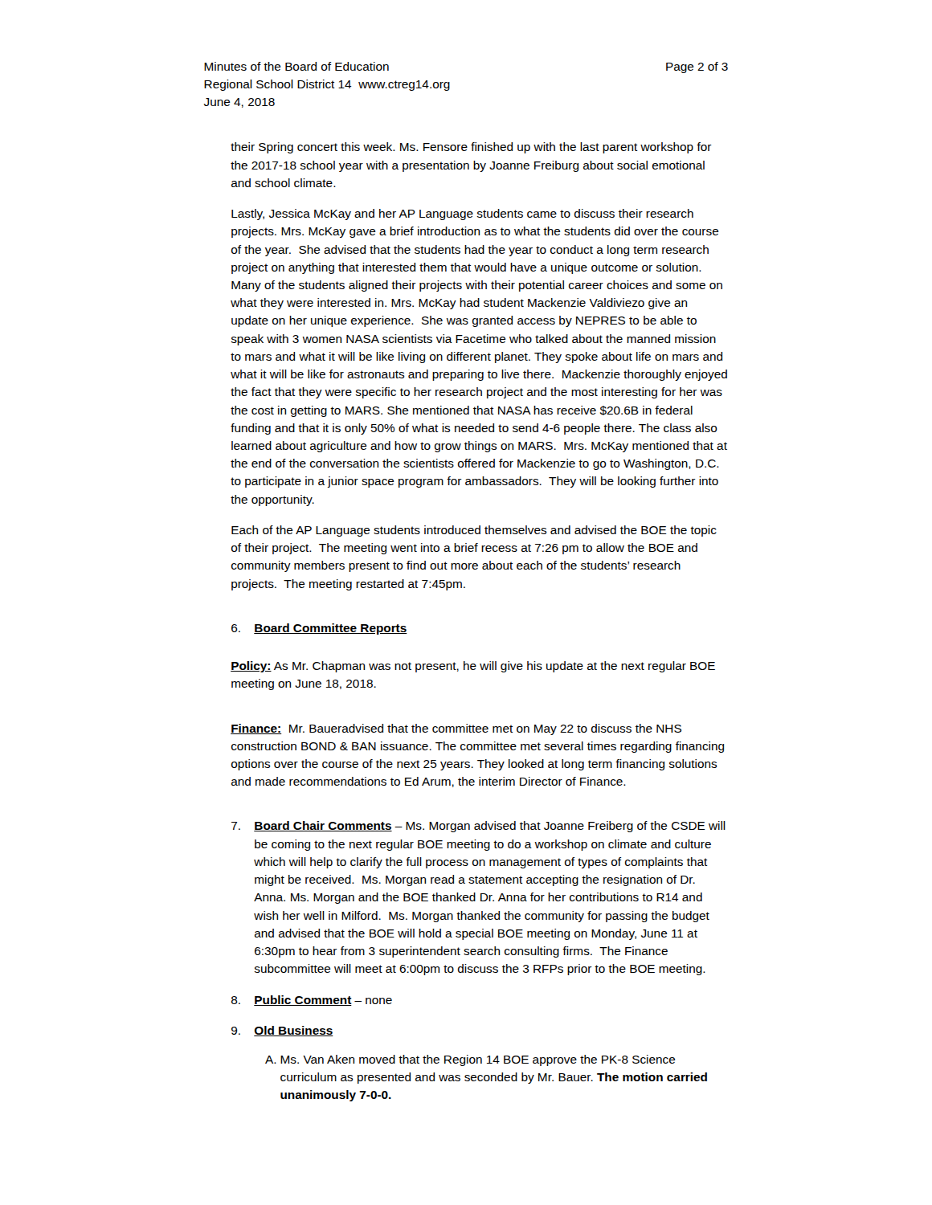Page 2 of 3 Minutes of the Board of Education Regional School District 14 www.ctreg14.org June 4, 2018
their Spring concert this week. Ms. Fensore finished up with the last parent workshop for the 2017-18 school year with a presentation by Joanne Freiburg about social emotional and school climate.
Lastly, Jessica McKay and her AP Language students came to discuss their research projects. Mrs. McKay gave a brief introduction as to what the students did over the course of the year. She advised that the students had the year to conduct a long term research project on anything that interested them that would have a unique outcome or solution. Many of the students aligned their projects with their potential career choices and some on what they were interested in. Mrs. McKay had student Mackenzie Valdiviezo give an update on her unique experience. She was granted access by NEPRES to be able to speak with 3 women NASA scientists via Facetime who talked about the manned mission to mars and what it will be like living on different planet. They spoke about life on mars and what it will be like for astronauts and preparing to live there. Mackenzie thoroughly enjoyed the fact that they were specific to her research project and the most interesting for her was the cost in getting to MARS. She mentioned that NASA has receive $20.6B in federal funding and that it is only 50% of what is needed to send 4-6 people there. The class also learned about agriculture and how to grow things on MARS. Mrs. McKay mentioned that at the end of the conversation the scientists offered for Mackenzie to go to Washington, D.C. to participate in a junior space program for ambassadors. They will be looking further into the opportunity.
Each of the AP Language students introduced themselves and advised the BOE the topic of their project. The meeting went into a brief recess at 7:26 pm to allow the BOE and community members present to find out more about each of the students’ research projects. The meeting restarted at 7:45pm.
6. Board Committee Reports
Policy: As Mr. Chapman was not present, he will give his update at the next regular BOE meeting on June 18, 2018.
Finance: Mr. Baueradvised that the committee met on May 22 to discuss the NHS construction BOND & BAN issuance. The committee met several times regarding financing options over the course of the next 25 years. They looked at long term financing solutions and made recommendations to Ed Arum, the interim Director of Finance.
7. Board Chair Comments – Ms. Morgan advised that Joanne Freiberg of the CSDE will be coming to the next regular BOE meeting to do a workshop on climate and culture which will help to clarify the full process on management of types of complaints that might be received. Ms. Morgan read a statement accepting the resignation of Dr. Anna. Ms. Morgan and the BOE thanked Dr. Anna for her contributions to R14 and wish her well in Milford. Ms. Morgan thanked the community for passing the budget and advised that the BOE will hold a special BOE meeting on Monday, June 11 at 6:30pm to hear from 3 superintendent search consulting firms. The Finance subcommittee will meet at 6:00pm to discuss the 3 RFPs prior to the BOE meeting.
8. Public Comment – none
9. Old Business
A. Ms. Van Aken moved that the Region 14 BOE approve the PK-8 Science curriculum as presented and was seconded by Mr. Bauer. The motion carried unanimously 7-0-0.